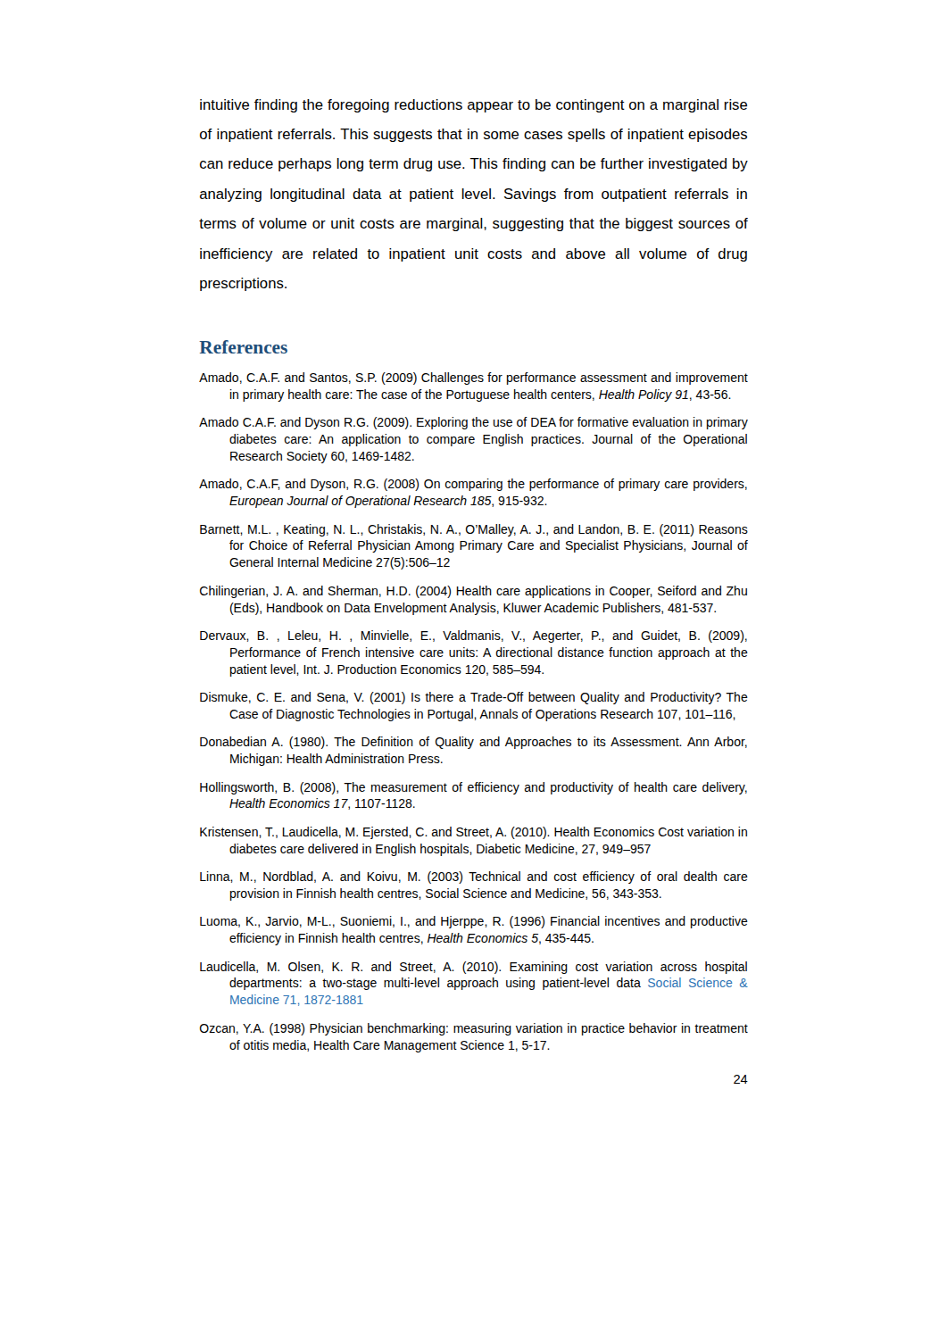intuitive finding the foregoing reductions appear to be contingent on a marginal rise of inpatient referrals. This suggests that in some cases spells of inpatient episodes can reduce perhaps long term drug use. This finding can be further investigated by analyzing longitudinal data at patient level. Savings from outpatient referrals in terms of volume or unit costs are marginal, suggesting that the biggest sources of inefficiency are related to inpatient unit costs and above all volume of drug prescriptions.
References
Amado, C.A.F. and Santos, S.P. (2009) Challenges for performance assessment and improvement in primary health care: The case of the Portuguese health centers, Health Policy 91, 43-56.
Amado C.A.F. and Dyson R.G. (2009). Exploring the use of DEA for formative evaluation in primary diabetes care: An application to compare English practices. Journal of the Operational Research Society 60, 1469-1482.
Amado, C.A.F, and Dyson, R.G. (2008) On comparing the performance of primary care providers, European Journal of Operational Research 185, 915-932.
Barnett, M.L. , Keating, N. L., Christakis, N. A., O’Malley, A. J., and Landon, B. E. (2011) Reasons for Choice of Referral Physician Among Primary Care and Specialist Physicians, Journal of General Internal Medicine 27(5):506–12
Chilingerian, J. A. and Sherman, H.D. (2004) Health care applications in Cooper, Seiford and Zhu (Eds), Handbook on Data Envelopment Analysis, Kluwer Academic Publishers, 481-537.
Dervaux, B. , Leleu, H. , Minvielle, E., Valdmanis, V., Aegerter, P., and Guidet, B. (2009), Performance of French intensive care units: A directional distance function approach at the patient level, Int. J. Production Economics 120, 585–594.
Dismuke, C. E. and Sena, V. (2001) Is there a Trade-Off between Quality and Productivity? The Case of Diagnostic Technologies in Portugal, Annals of Operations Research 107, 101–116,
Donabedian A. (1980). The Definition of Quality and Approaches to its Assessment. Ann Arbor, Michigan: Health Administration Press.
Hollingsworth, B. (2008), The measurement of efficiency and productivity of health care delivery, Health Economics 17, 1107-1128.
Kristensen, T., Laudicella, M. Ejersted, C. and Street, A. (2010). Health Economics Cost variation in diabetes care delivered in English hospitals, Diabetic Medicine, 27, 949–957
Linna, M., Nordblad, A. and Koivu, M. (2003) Technical and cost efficiency of oral dealth care provision in Finnish health centres, Social Science and Medicine, 56, 343-353.
Luoma, K., Jarvio, M-L., Suoniemi, I., and Hjerppe, R. (1996) Financial incentives and productive efficiency in Finnish health centres, Health Economics 5, 435-445.
Laudicella, M. Olsen, K. R. and Street, A. (2010). Examining cost variation across hospital departments: a two-stage multi-level approach using patient-level data Social Science & Medicine 71, 1872-1881
Ozcan, Y.A. (1998) Physician benchmarking: measuring variation in practice behavior in treatment of otitis media, Health Care Management Science 1, 5-17.
24